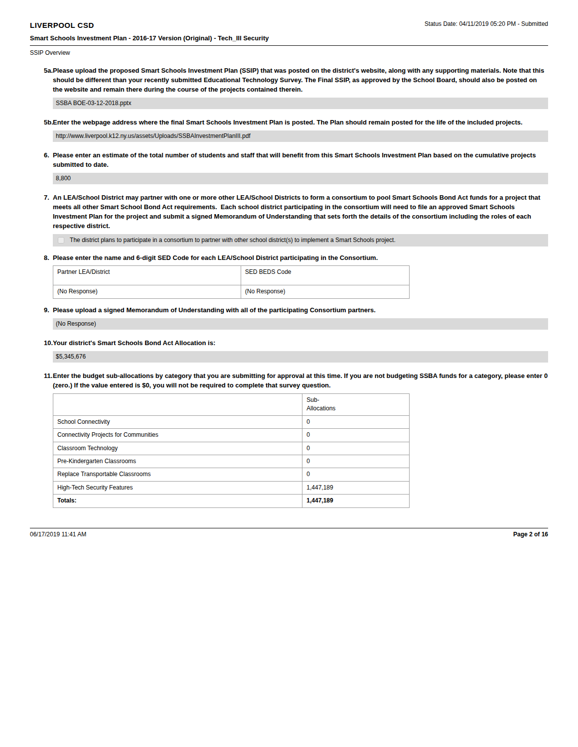LIVERPOOL CSD
Status Date: 04/11/2019 05:20 PM - Submitted
Smart Schools Investment Plan - 2016-17 Version (Original) - Tech_III Security
SSIP Overview
5a.
Please upload the proposed Smart Schools Investment Plan (SSIP) that was posted on the district's website, along with any supporting materials. Note that this should be different than your recently submitted Educational Technology Survey. The Final SSIP, as approved by the School Board, should also be posted on the website and remain there during the course of the projects contained therein.
SSBA BOE-03-12-2018.pptx
5b.
Enter the webpage address where the final Smart Schools Investment Plan is posted. The Plan should remain posted for the life of the included projects.
http://www.liverpool.k12.ny.us/assets/Uploads/SSBAInvestmentPlanIII.pdf
6.
Please enter an estimate of the total number of students and staff that will benefit from this Smart Schools Investment Plan based on the cumulative projects submitted to date.
8,800
7.
An LEA/School District may partner with one or more other LEA/School Districts to form a consortium to pool Smart Schools Bond Act funds for a project that meets all other Smart School Bond Act requirements. Each school district participating in the consortium will need to file an approved Smart Schools Investment Plan for the project and submit a signed Memorandum of Understanding that sets forth the details of the consortium including the roles of each respective district.
The district plans to participate in a consortium to partner with other school district(s) to implement a Smart Schools project.
8.
Please enter the name and 6-digit SED Code for each LEA/School District participating in the Consortium.
| Partner LEA/District | SED BEDS Code |
| --- | --- |
| (No Response) | (No Response) |
9.
Please upload a signed Memorandum of Understanding with all of the participating Consortium partners.
(No Response)
10.
Your district's Smart Schools Bond Act Allocation is:
$5,345,676
11.
Enter the budget sub-allocations by category that you are submitting for approval at this time. If you are not budgeting SSBA funds for a category, please enter 0 (zero.) If the value entered is $0, you will not be required to complete that survey question.
| | Sub- Allocations |
| --- | --- |
| School Connectivity | 0 |
| Connectivity Projects for Communities | 0 |
| Classroom Technology | 0 |
| Pre-Kindergarten Classrooms | 0 |
| Replace Transportable Classrooms | 0 |
| High-Tech Security Features | 1,447,189 |
| Totals: | 1,447,189 |
06/17/2019 11:41 AM
Page 2 of 16